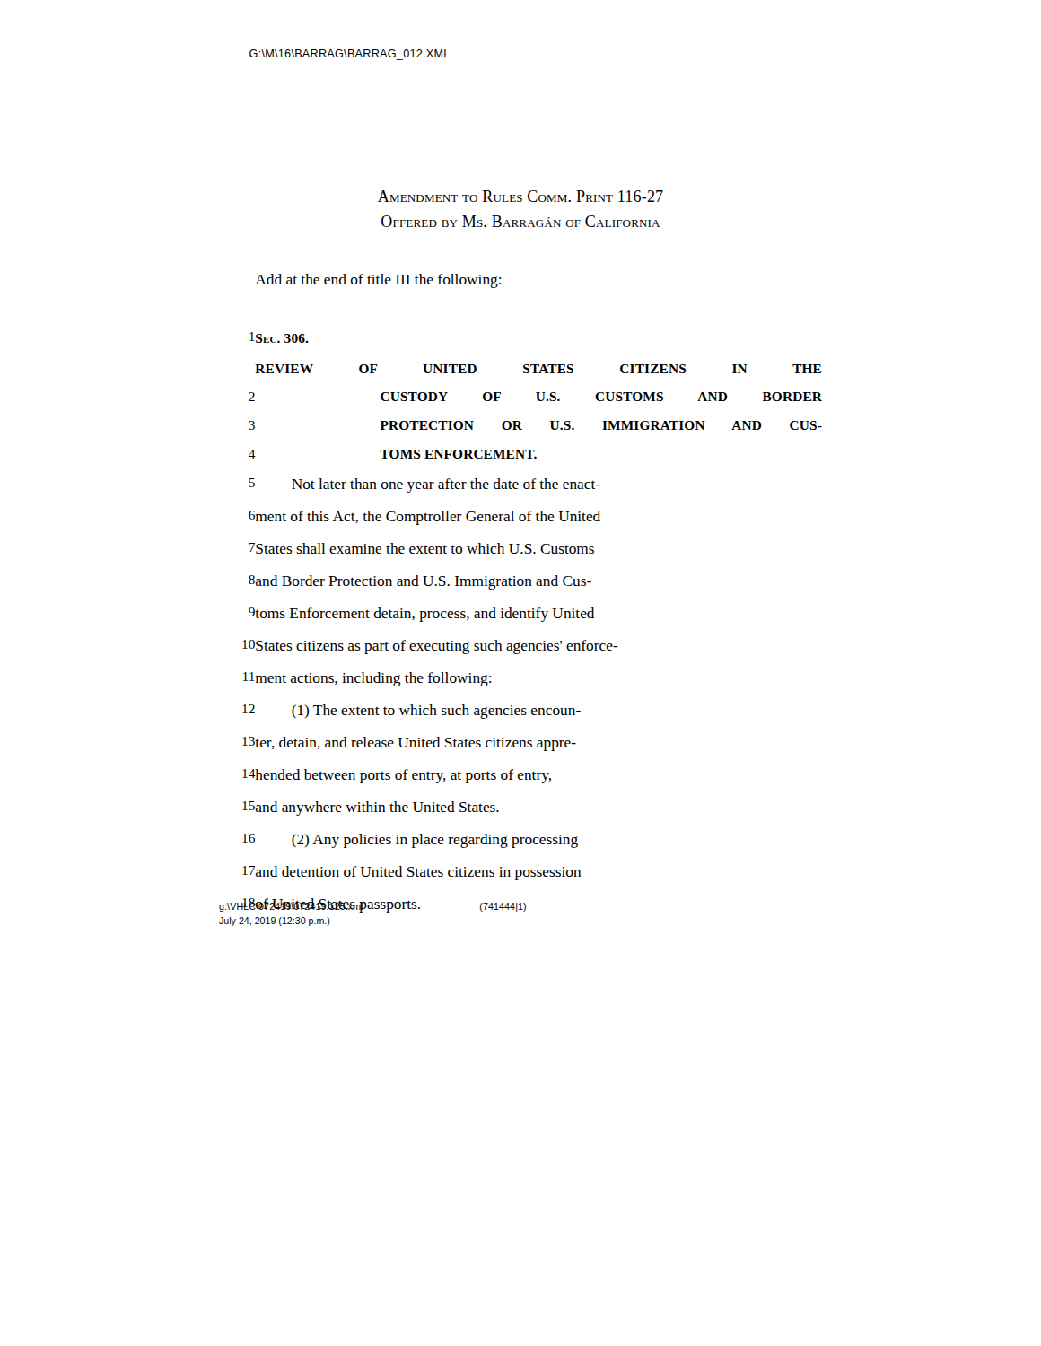G:\M\16\BARRAG\BARRAG_012.XML
Amendment to Rules Comm. Print 116-27
Offered by Ms. Barragán of California
Add at the end of title III the following:
| 1 | Sec. 306. REVIEW OF UNITED STATES CITIZENS IN THE |
| 2 | CUSTODY OF U.S. CUSTOMS AND BORDER |
| 3 | PROTECTION OR U.S. IMMIGRATION AND CUS- |
| 4 | TOMS ENFORCEMENT. |
| 5 | Not later than one year after the date of the enact- |
| 6 | ment of this Act, the Comptroller General of the United |
| 7 | States shall examine the extent to which U.S. Customs |
| 8 | and Border Protection and U.S. Immigration and Cus- |
| 9 | toms Enforcement detain, process, and identify United |
| 10 | States citizens as part of executing such agencies' enforce- |
| 11 | ment actions, including the following: |
| 12 | (1) The extent to which such agencies encoun- |
| 13 | ter, detain, and release United States citizens appre- |
| 14 | hended between ports of entry, at ports of entry, |
| 15 | and anywhere within the United States. |
| 16 | (2) Any policies in place regarding processing |
| 17 | and detention of United States citizens in possession |
| 18 | of United States passports. |
g:\VHLC\072419\072419.125.xml (741444|1)
July 24, 2019 (12:30 p.m.)